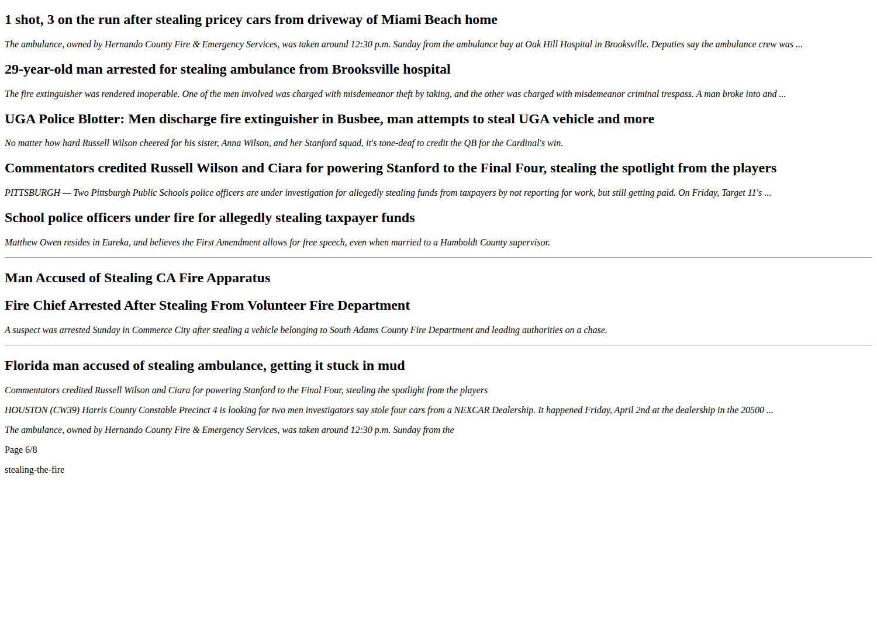1 shot, 3 on the run after stealing pricey cars from driveway of Miami Beach home
The ambulance, owned by Hernando County Fire & Emergency Services, was taken around 12:30 p.m. Sunday from the ambulance bay at Oak Hill Hospital in Brooksville. Deputies say the ambulance crew was ...
29-year-old man arrested for stealing ambulance from Brooksville hospital
The fire extinguisher was rendered inoperable. One of the men involved was charged with misdemeanor theft by taking, and the other was charged with misdemeanor criminal trespass. A man broke into and ...
UGA Police Blotter: Men discharge fire extinguisher in Busbee, man attempts to steal UGA vehicle and more
No matter how hard Russell Wilson cheered for his sister, Anna Wilson, and her Stanford squad, it's tone-deaf to credit the QB for the Cardinal's win.
Commentators credited Russell Wilson and Ciara for powering Stanford to the Final Four, stealing the spotlight from the players
PITTSBURGH — Two Pittsburgh Public Schools police officers are under investigation for allegedly stealing funds from taxpayers by not reporting for work, but still getting paid. On Friday, Target 11′s ...
School police officers under fire for allegedly stealing taxpayer funds
Matthew Owen resides in Eureka, and believes the First Amendment allows for free speech, even when married to a Humboldt County supervisor.
Man Accused of Stealing CA Fire Apparatus
Fire Chief Arrested After Stealing From Volunteer Fire Department
A suspect was arrested Sunday in Commerce City after stealing a vehicle belonging to South Adams County Fire Department and leading authorities on a chase.
Florida man accused of stealing ambulance, getting it stuck in mud
Commentators credited Russell Wilson and Ciara for powering Stanford to the Final Four, stealing the spotlight from the players
HOUSTON (CW39) Harris County Constable Precinct 4 is looking for two men investigators say stole four cars from a NEXCAR Dealership. It happened Friday, April 2nd at the dealership in the 20500 ...
The ambulance, owned by Hernando County Fire & Emergency Services, was taken around 12:30 p.m. Sunday from the
Page 6/8
stealing-the-fire